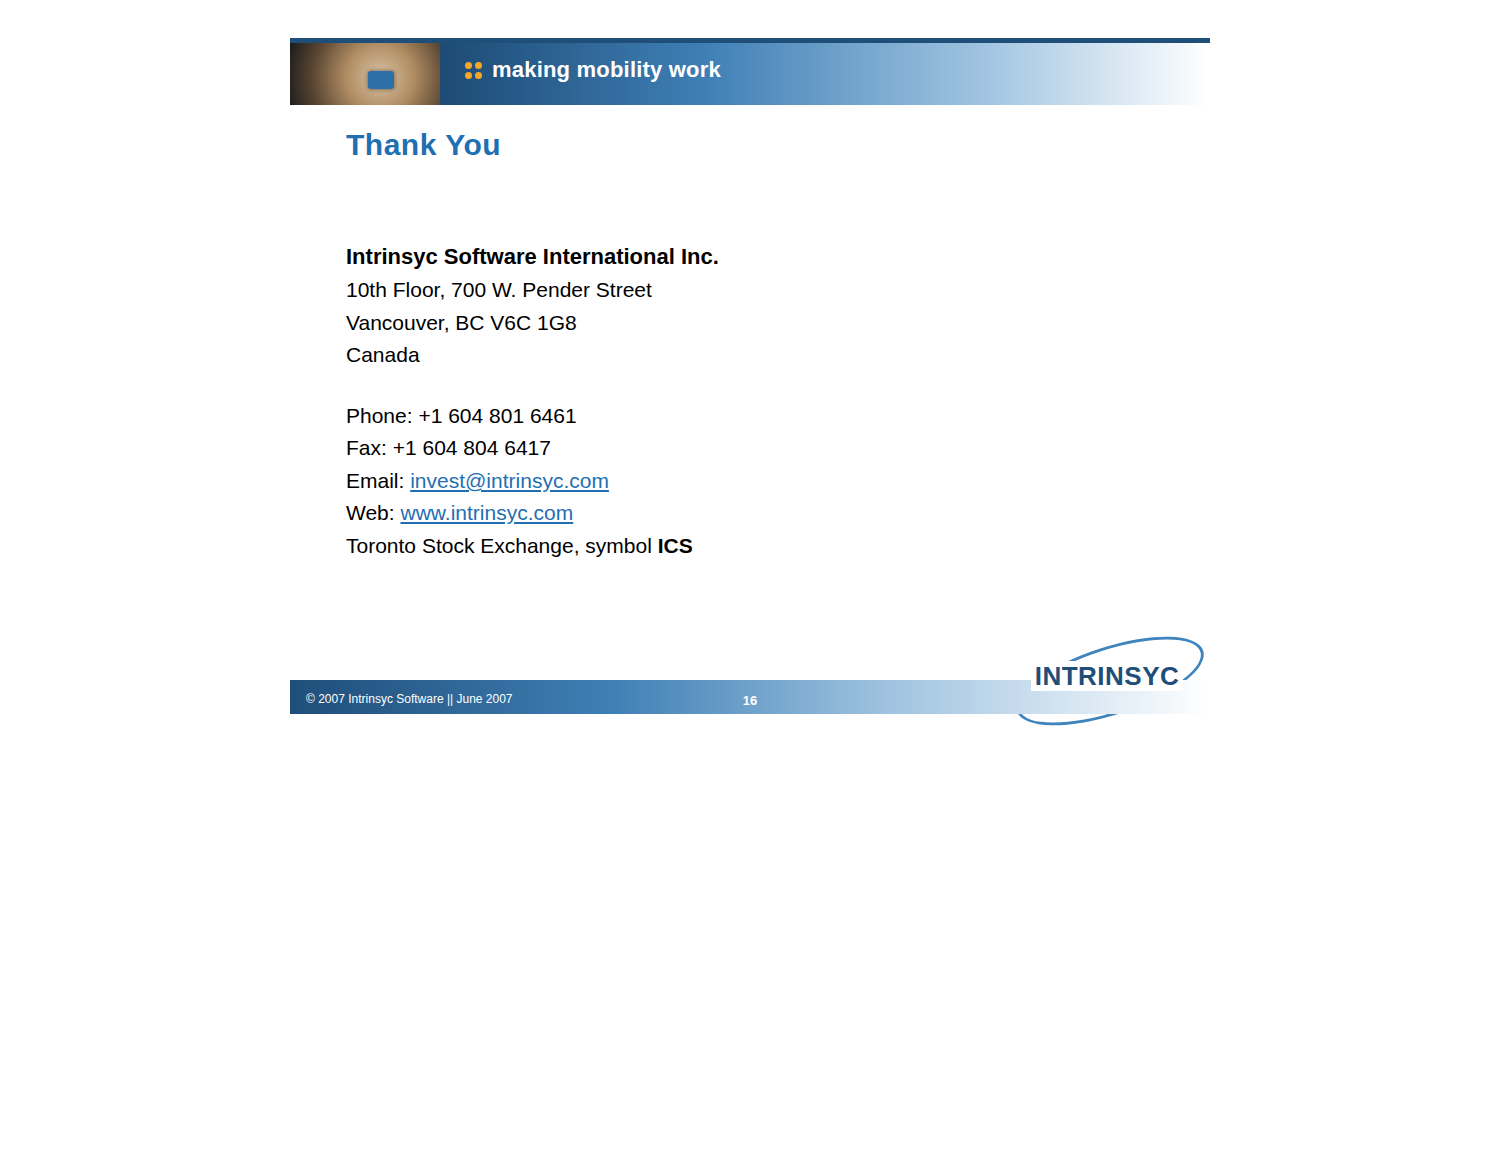making mobility work
Thank You
Intrinsyc Software International Inc.
10th Floor, 700 W. Pender Street
Vancouver, BC V6C 1G8
Canada
Phone: +1 604 801 6461
Fax: +1 604 804 6417
Email: invest@intrinsyc.com
Web: www.intrinsyc.com
Toronto Stock Exchange, symbol ICS
INTRINSYC
© 2007 Intrinsyc Software || June 2007
16